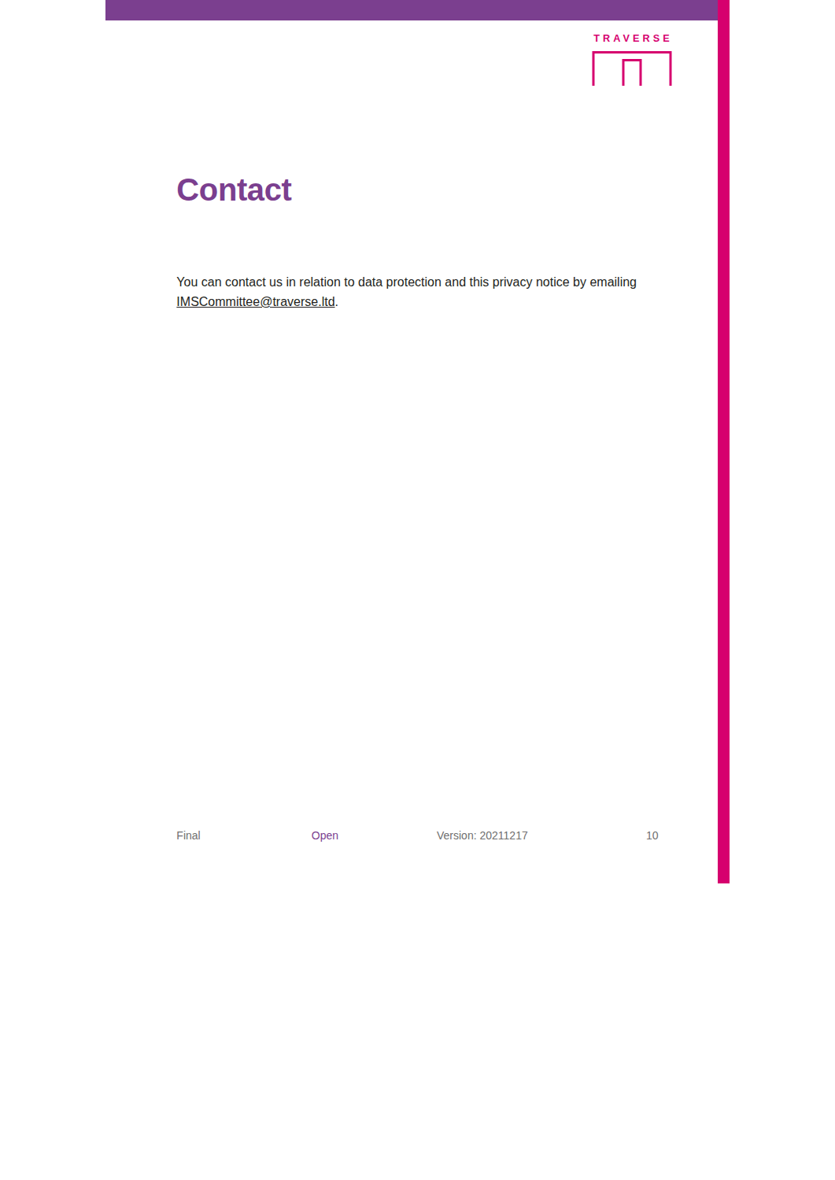TRAVERSE
Contact
You can contact us in relation to data protection and this privacy notice by emailing IMSCommittee@traverse.ltd.
Final
Open
Version: 20211217
10